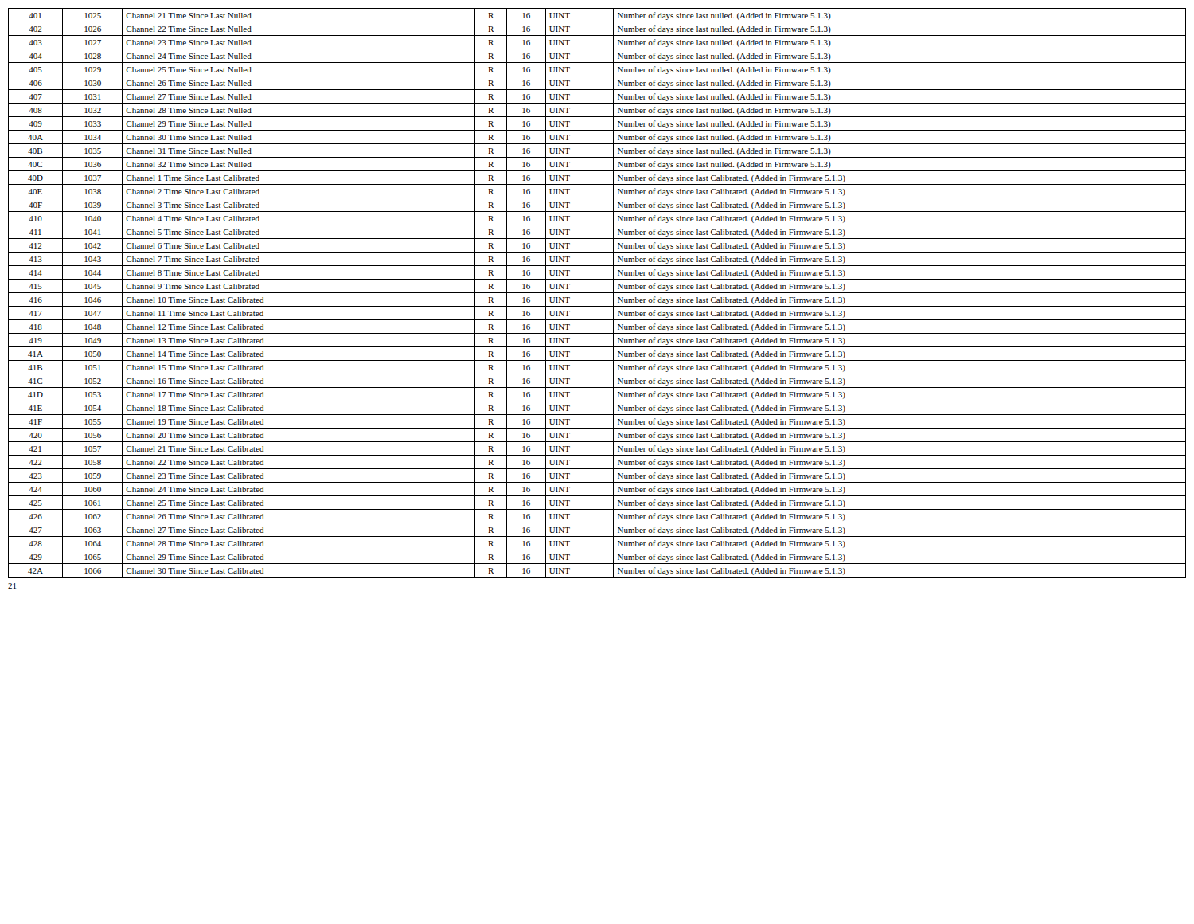| 401 | 1025 | Channel 21 Time Since Last Nulled | R | 16 | UINT | Number of days since last nulled. (Added in Firmware 5.1.3) |
| 402 | 1026 | Channel 22 Time Since Last Nulled | R | 16 | UINT | Number of days since last nulled. (Added in Firmware 5.1.3) |
| 403 | 1027 | Channel 23 Time Since Last Nulled | R | 16 | UINT | Number of days since last nulled. (Added in Firmware 5.1.3) |
| 404 | 1028 | Channel 24 Time Since Last Nulled | R | 16 | UINT | Number of days since last nulled. (Added in Firmware 5.1.3) |
| 405 | 1029 | Channel 25 Time Since Last Nulled | R | 16 | UINT | Number of days since last nulled. (Added in Firmware 5.1.3) |
| 406 | 1030 | Channel 26 Time Since Last Nulled | R | 16 | UINT | Number of days since last nulled. (Added in Firmware 5.1.3) |
| 407 | 1031 | Channel 27 Time Since Last Nulled | R | 16 | UINT | Number of days since last nulled. (Added in Firmware 5.1.3) |
| 408 | 1032 | Channel 28 Time Since Last Nulled | R | 16 | UINT | Number of days since last nulled. (Added in Firmware 5.1.3) |
| 409 | 1033 | Channel 29 Time Since Last Nulled | R | 16 | UINT | Number of days since last nulled. (Added in Firmware 5.1.3) |
| 40A | 1034 | Channel 30 Time Since Last Nulled | R | 16 | UINT | Number of days since last nulled. (Added in Firmware 5.1.3) |
| 40B | 1035 | Channel 31 Time Since Last Nulled | R | 16 | UINT | Number of days since last nulled. (Added in Firmware 5.1.3) |
| 40C | 1036 | Channel 32 Time Since Last Nulled | R | 16 | UINT | Number of days since last nulled. (Added in Firmware 5.1.3) |
| 40D | 1037 | Channel 1 Time Since Last Calibrated | R | 16 | UINT | Number of days since last Calibrated. (Added in Firmware 5.1.3) |
| 40E | 1038 | Channel 2 Time Since Last Calibrated | R | 16 | UINT | Number of days since last Calibrated. (Added in Firmware 5.1.3) |
| 40F | 1039 | Channel 3 Time Since Last Calibrated | R | 16 | UINT | Number of days since last Calibrated. (Added in Firmware 5.1.3) |
| 410 | 1040 | Channel 4 Time Since Last Calibrated | R | 16 | UINT | Number of days since last Calibrated. (Added in Firmware 5.1.3) |
| 411 | 1041 | Channel 5 Time Since Last Calibrated | R | 16 | UINT | Number of days since last Calibrated. (Added in Firmware 5.1.3) |
| 412 | 1042 | Channel 6 Time Since Last Calibrated | R | 16 | UINT | Number of days since last Calibrated. (Added in Firmware 5.1.3) |
| 413 | 1043 | Channel 7 Time Since Last Calibrated | R | 16 | UINT | Number of days since last Calibrated. (Added in Firmware 5.1.3) |
| 414 | 1044 | Channel 8 Time Since Last Calibrated | R | 16 | UINT | Number of days since last Calibrated. (Added in Firmware 5.1.3) |
| 415 | 1045 | Channel 9 Time Since Last Calibrated | R | 16 | UINT | Number of days since last Calibrated. (Added in Firmware 5.1.3) |
| 416 | 1046 | Channel 10 Time Since Last Calibrated | R | 16 | UINT | Number of days since last Calibrated. (Added in Firmware 5.1.3) |
| 417 | 1047 | Channel 11 Time Since Last Calibrated | R | 16 | UINT | Number of days since last Calibrated. (Added in Firmware 5.1.3) |
| 418 | 1048 | Channel 12 Time Since Last Calibrated | R | 16 | UINT | Number of days since last Calibrated. (Added in Firmware 5.1.3) |
| 419 | 1049 | Channel 13 Time Since Last Calibrated | R | 16 | UINT | Number of days since last Calibrated. (Added in Firmware 5.1.3) |
| 41A | 1050 | Channel 14 Time Since Last Calibrated | R | 16 | UINT | Number of days since last Calibrated. (Added in Firmware 5.1.3) |
| 41B | 1051 | Channel 15 Time Since Last Calibrated | R | 16 | UINT | Number of days since last Calibrated. (Added in Firmware 5.1.3) |
| 41C | 1052 | Channel 16 Time Since Last Calibrated | R | 16 | UINT | Number of days since last Calibrated. (Added in Firmware 5.1.3) |
| 41D | 1053 | Channel 17 Time Since Last Calibrated | R | 16 | UINT | Number of days since last Calibrated. (Added in Firmware 5.1.3) |
| 41E | 1054 | Channel 18 Time Since Last Calibrated | R | 16 | UINT | Number of days since last Calibrated. (Added in Firmware 5.1.3) |
| 41F | 1055 | Channel 19 Time Since Last Calibrated | R | 16 | UINT | Number of days since last Calibrated. (Added in Firmware 5.1.3) |
| 420 | 1056 | Channel 20 Time Since Last Calibrated | R | 16 | UINT | Number of days since last Calibrated. (Added in Firmware 5.1.3) |
| 421 | 1057 | Channel 21 Time Since Last Calibrated | R | 16 | UINT | Number of days since last Calibrated. (Added in Firmware 5.1.3) |
| 422 | 1058 | Channel 22 Time Since Last Calibrated | R | 16 | UINT | Number of days since last Calibrated. (Added in Firmware 5.1.3) |
| 423 | 1059 | Channel 23 Time Since Last Calibrated | R | 16 | UINT | Number of days since last Calibrated. (Added in Firmware 5.1.3) |
| 424 | 1060 | Channel 24 Time Since Last Calibrated | R | 16 | UINT | Number of days since last Calibrated. (Added in Firmware 5.1.3) |
| 425 | 1061 | Channel 25 Time Since Last Calibrated | R | 16 | UINT | Number of days since last Calibrated. (Added in Firmware 5.1.3) |
| 426 | 1062 | Channel 26 Time Since Last Calibrated | R | 16 | UINT | Number of days since last Calibrated. (Added in Firmware 5.1.3) |
| 427 | 1063 | Channel 27 Time Since Last Calibrated | R | 16 | UINT | Number of days since last Calibrated. (Added in Firmware 5.1.3) |
| 428 | 1064 | Channel 28 Time Since Last Calibrated | R | 16 | UINT | Number of days since last Calibrated. (Added in Firmware 5.1.3) |
| 429 | 1065 | Channel 29 Time Since Last Calibrated | R | 16 | UINT | Number of days since last Calibrated. (Added in Firmware 5.1.3) |
| 42A | 1066 | Channel 30 Time Since Last Calibrated | R | 16 | UINT | Number of days since last Calibrated. (Added in Firmware 5.1.3) |
21